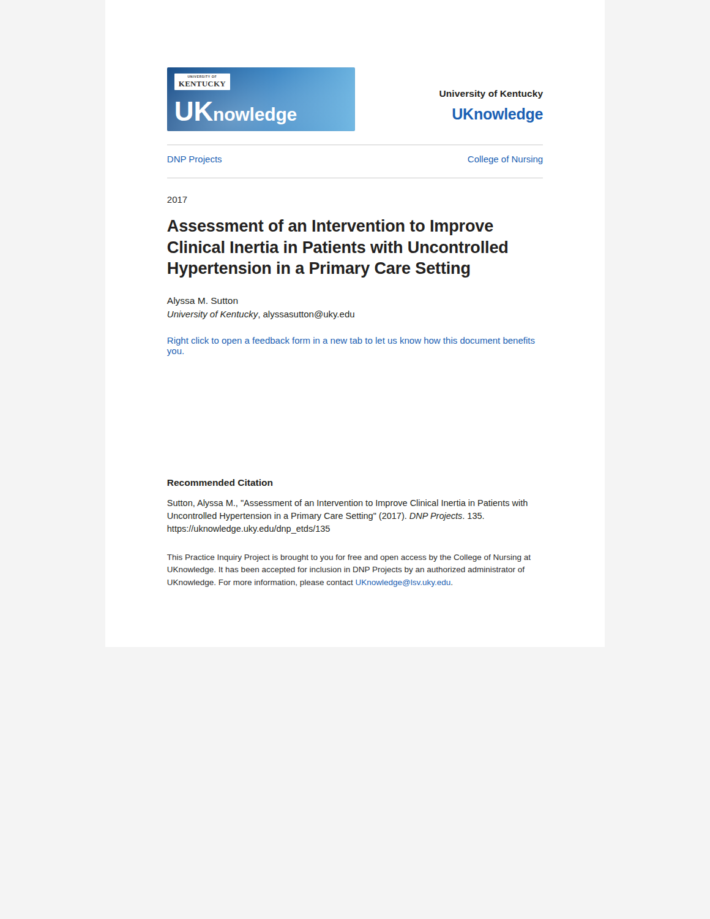University of Kentucky
UK nowledge
University of Kentucky
UKnowledge
DNP Projects College of Nursing
2017
Assessment of an Intervention to Improve Clinical Inertia in Patients with Uncontrolled Hypertension in a Primary Care Setting
Alyssa M. Sutton
University of Kentucky, alyssasutton@uky.edu
Right click to open a feedback form in a new tab to let us know how this document benefits you.
Recommended Citation
Sutton, Alyssa M., "Assessment of an Intervention to Improve Clinical Inertia in Patients with Uncontrolled Hypertension in a Primary Care Setting" (2017). DNP Projects. 135.
https://uknowledge.uky.edu/dnp_etds/135
This Practice Inquiry Project is brought to you for free and open access by the College of Nursing at UKnowledge. It has been accepted for inclusion in DNP Projects by an authorized administrator of UKnowledge. For more information, please contact UKnowledge@lsv.uky.edu.